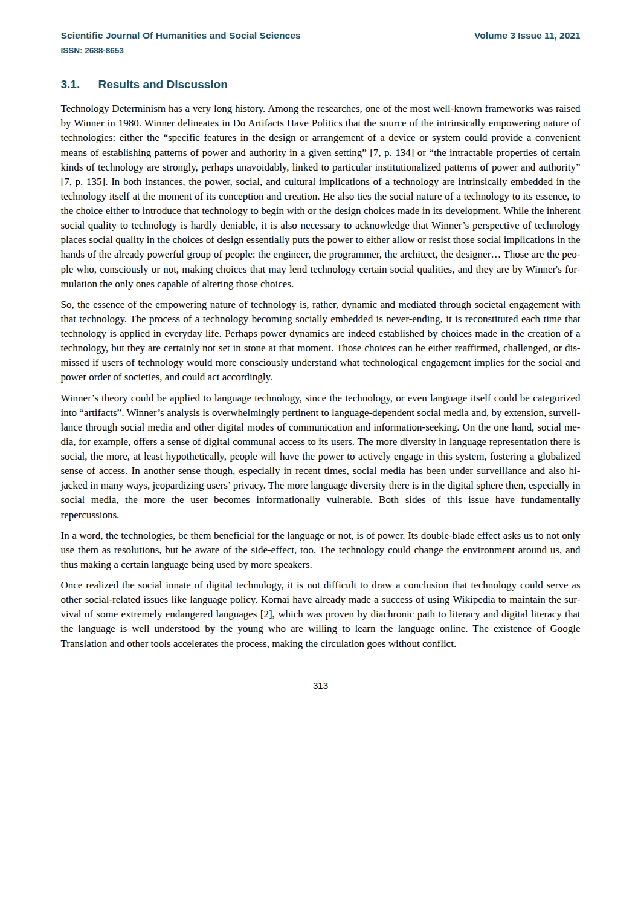Scientific Journal Of Humanities and Social Sciences
Volume 3 Issue 11, 2021
ISSN: 2688-8653
3.1. Results and Discussion
Technology Determinism has a very long history. Among the researches, one of the most well-known frameworks was raised by Winner in 1980. Winner delineates in Do Artifacts Have Politics that the source of the intrinsically empowering nature of technologies: either the “specific features in the design or arrangement of a device or system could provide a convenient means of establishing patterns of power and authority in a given setting” [7, p. 134] or “the intractable properties of certain kinds of technology are strongly, perhaps unavoidably, linked to particular institutionalized patterns of power and authority” [7, p. 135]. In both instances, the power, social, and cultural implications of a technology are intrinsically embedded in the technology itself at the moment of its conception and creation. He also ties the social nature of a technology to its essence, to the choice either to introduce that technology to begin with or the design choices made in its development. While the inherent social quality to technology is hardly deniable, it is also necessary to acknowledge that Winner’s perspective of technology places social quality in the choices of design essentially puts the power to either allow or resist those social implications in the hands of the already powerful group of people: the engineer, the programmer, the architect, the designer… Those are the people who, consciously or not, making choices that may lend technology certain social qualities, and they are by Winner's formulation the only ones capable of altering those choices.
So, the essence of the empowering nature of technology is, rather, dynamic and mediated through societal engagement with that technology. The process of a technology becoming socially embedded is never-ending, it is reconstituted each time that technology is applied in everyday life. Perhaps power dynamics are indeed established by choices made in the creation of a technology, but they are certainly not set in stone at that moment. Those choices can be either reaffirmed, challenged, or dismissed if users of technology would more consciously understand what technological engagement implies for the social and power order of societies, and could act accordingly.
Winner’s theory could be applied to language technology, since the technology, or even language itself could be categorized into “artifacts”. Winner’s analysis is overwhelmingly pertinent to language-dependent social media and, by extension, surveillance through social media and other digital modes of communication and information-seeking. On the one hand, social media, for example, offers a sense of digital communal access to its users. The more diversity in language representation there is social, the more, at least hypothetically, people will have the power to actively engage in this system, fostering a globalized sense of access. In another sense though, especially in recent times, social media has been under surveillance and also hijacked in many ways, jeopardizing users’ privacy. The more language diversity there is in the digital sphere then, especially in social media, the more the user becomes informationally vulnerable. Both sides of this issue have fundamentally repercussions.
In a word, the technologies, be them beneficial for the language or not, is of power. Its double-blade effect asks us to not only use them as resolutions, but be aware of the side-effect, too. The technology could change the environment around us, and thus making a certain language being used by more speakers.
Once realized the social innate of digital technology, it is not difficult to draw a conclusion that technology could serve as other social-related issues like language policy. Kornai have already made a success of using Wikipedia to maintain the survival of some extremely endangered languages [2], which was proven by diachronic path to literacy and digital literacy that the language is well understood by the young who are willing to learn the language online. The existence of Google Translation and other tools accelerates the process, making the circulation goes without conflict.
313